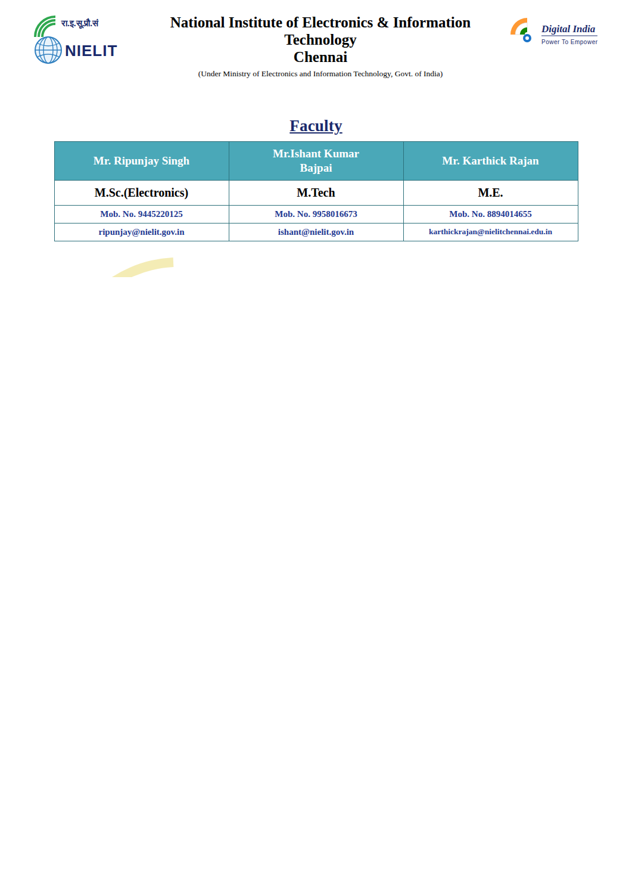रा.इ.सू.प्रौ.सं NIELIT
रा.इ.सू.प्रौ.सं NIELIT
National Institute of Electronics & Information Technology
Chennai
(Under Ministry of Electronics and Information Technology, Govt. of India)
Digital India Power To Empower
Faculty
| Mr. Ripunjay Singh | Mr.Ishant Kumar Bajpai | Mr. Karthick Rajan |
| --- | --- | --- |
| M.Sc.(Electronics) | M.Tech | M.E. |
| Mob. No. 9445220125 | Mob. No. 9958016673 | Mob. No. 8894014655 |
| ripunjay@nielit.gov.in | ishant@nielit.gov.in | karthickrajan@nielitchennai.edu.in |